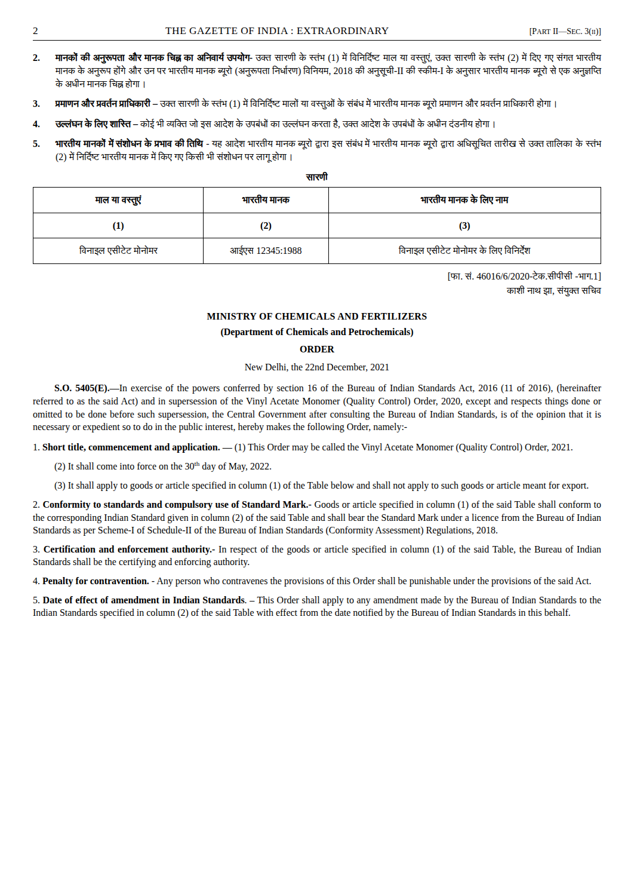2
THE GAZETTE OF INDIA : EXTRAORDINARY
[PART II—SEC. 3(ii)]
2.
मानकों की अनुरूपता और मानक चिह्न का अनिवार्य उपयोग- उक्त सारणी के स्तंभ (1) में विनिर्दिष्ट माल या वस्तुएं, उक्त सारणी के स्तंभ (2) में दिए गए संगत भारतीय मानक के अनुरूप होंगे और उन पर भारतीय मानक ब्यूरो (अनुरूपता निर्धारण) विनियम, 2018 की अनुसूची-II की स्कीम-I के अनुसार भारतीय मानक ब्यूरो से एक अनुज्ञप्ति के अधीन मानक चिह्न होगा।
3.
प्रमाणन और प्रवर्तन प्राधिकारी – उक्त सारणी के स्तंभ (1) में विनिर्दिष्ट मालों या वस्तुओं के संबंध में भारतीय मानक ब्यूरो प्रमाणन और प्रवर्तन प्राधिकारी होगा।
4.
उल्लंघन के लिए शास्ति – कोई भी व्यक्ति जो इस आदेश के उपबंधों का उल्लंघन करता है, उक्त आदेश के उपबंधों के अधीन दंडनीय होगा।
5.
भारतीय मानकों में संशोधन के प्रभाव की तिथि - यह आदेश भारतीय मानक ब्यूरो द्वारा इस संबंध में भारतीय मानक ब्यूरो द्वारा अधिसूचित तारीख से उक्त तालिका के स्तंभ (2) में निर्दिष्ट भारतीय मानक में किए गए किसी भी संशोधन पर लागू होगा।
सारणी
| माल या वस्तुएं | भारतीय मानक | भारतीय मानक के लिए नाम |
| --- | --- | --- |
| (1) | (2) | (3) |
| विनाइल एसीटेट मोनोमर | आईएस 12345:1988 | विनाइल एसीटेट मोनोमर के लिए विनिर्देश |
[फा. सं. 46016/6/2020-टेक.सीपीसी -भाग.1]
काशी नाथ झा, संयुक्त सचिव
MINISTRY OF CHEMICALS AND FERTILIZERS
(Department of Chemicals and Petrochemicals)
ORDER
New Delhi, the 22nd December, 2021
S.O. 5405(E).—In exercise of the powers conferred by section 16 of the Bureau of Indian Standards Act, 2016 (11 of 2016), (hereinafter referred to as the said Act) and in supersession of the Vinyl Acetate Monomer (Quality Control) Order, 2020, except and respects things done or omitted to be done before such supersession, the Central Government after consulting the Bureau of Indian Standards, is of the opinion that it is necessary or expedient so to do in the public interest, hereby makes the following Order, namely:-
1. Short title, commencement and application. — (1) This Order may be called the Vinyl Acetate Monomer (Quality Control) Order, 2021.
(2) It shall come into force on the 30th day of May, 2022.
(3) It shall apply to goods or article specified in column (1) of the Table below and shall not apply to such goods or article meant for export.
2. Conformity to standards and compulsory use of Standard Mark.- Goods or article specified in column (1) of the said Table shall conform to the corresponding Indian Standard given in column (2) of the said Table and shall bear the Standard Mark under a licence from the Bureau of Indian Standards as per Scheme-I of Schedule-II of the Bureau of Indian Standards (Conformity Assessment) Regulations, 2018.
3. Certification and enforcement authority.- In respect of the goods or article specified in column (1) of the said Table, the Bureau of Indian Standards shall be the certifying and enforcing authority.
4. Penalty for contravention. - Any person who contravenes the provisions of this Order shall be punishable under the provisions of the said Act.
5. Date of effect of amendment in Indian Standards. – This Order shall apply to any amendment made by the Bureau of Indian Standards to the Indian Standards specified in column (2) of the said Table with effect from the date notified by the Bureau of Indian Standards in this behalf.